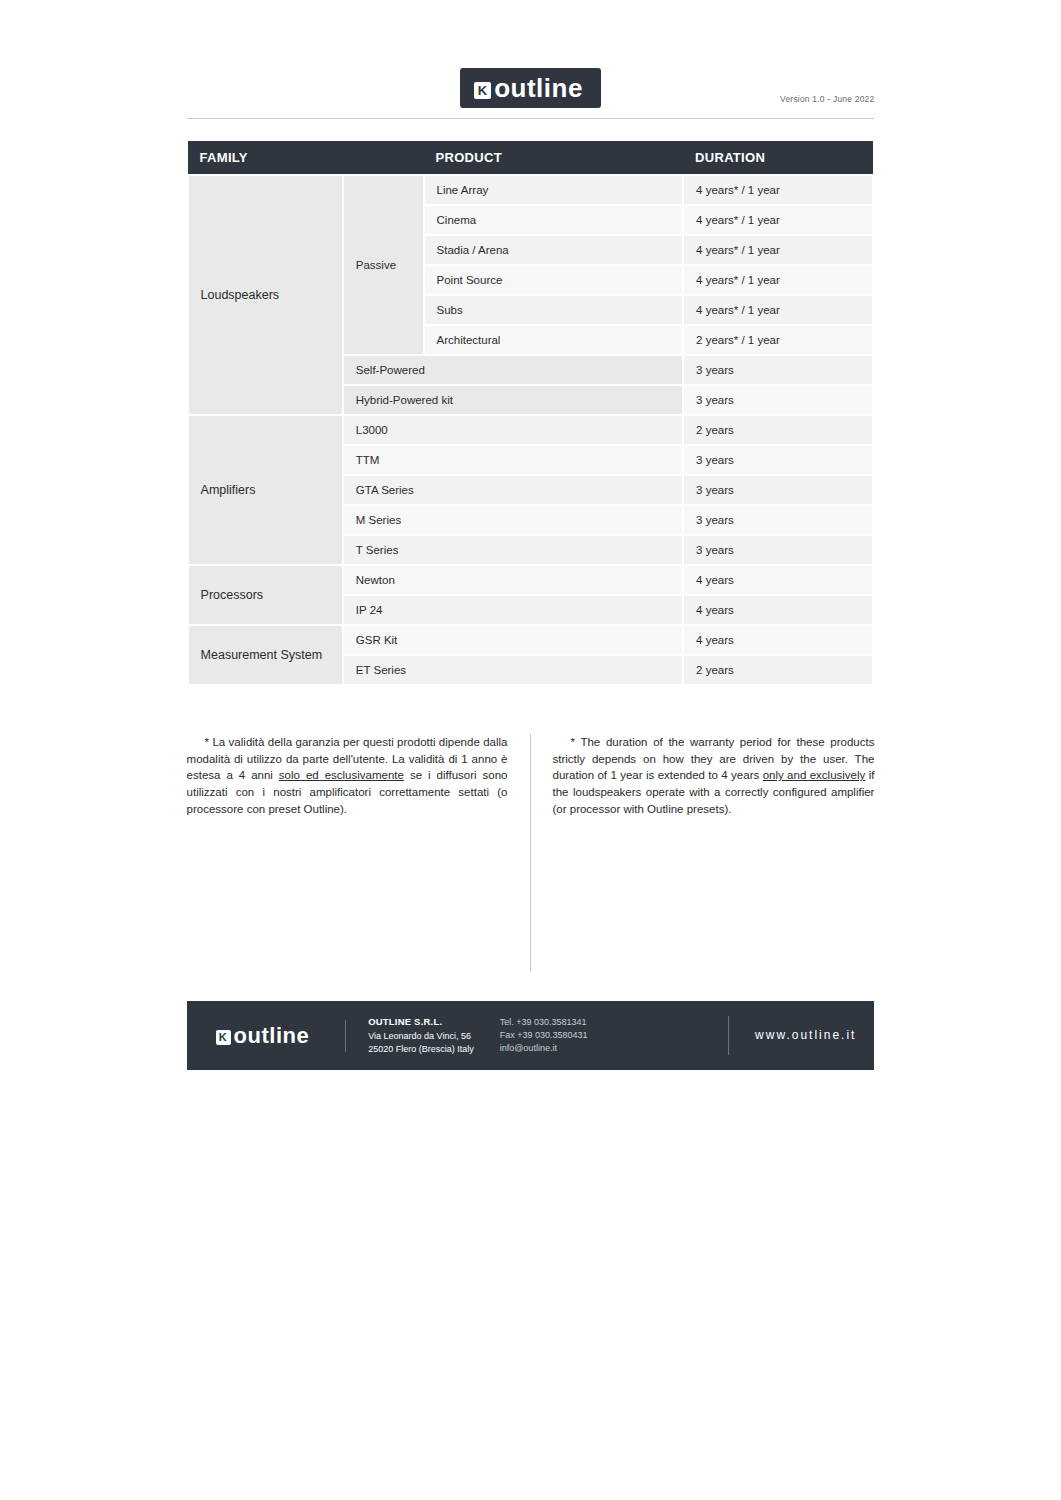Koutline
Version 1.0 - June 2022
| FAMILY | PRODUCT | DURATION |
| --- | --- | --- |
| Loudspeakers | Passive | Line Array | 4 years* / 1 year |
| Cinema | 4 years* / 1 year |
| Stadia / Arena | 4 years* / 1 year |
| Point Source | 4 years* / 1 year |
| Subs | 4 years* / 1 year |
| Architectural | 2 years* / 1 year |
| Self-Powered | 3 years |
| Hybrid-Powered kit | 3 years |
| Amplifiers | L3000 | 2 years |
| TTM | 3 years |
| GTA Series | 3 years |
| M Series | 3 years |
| T Series | 3 years |
| Processors | Newton | 4 years |
| IP 24 | 4 years |
| Measurement System | GSR Kit | 4 years |
| ET Series | 2 years |
* La validità della garanzia per questi prodotti dipende dalla modalità di utilizzo da parte dell'utente. La validità di 1 anno è estesa a 4 anni solo ed esclusivamente se i diffusori sono utilizzati con i nostri amplificatori correttamente settati (o processore con preset Outline).
* The duration of the warranty period for these products strictly depends on how they are driven by the user. The duration of 1 year is extended to 4 years only and exclusively if the loudspeakers operate with a correctly configured amplifier (or processor with Outline presets).
Koutline
OUTLINE S.R.L.
Via Leonardo da Vinci, 56
25020 Flero (Brescia) Italy
Tel. +39 030.3581341
Fax +39 030.3580431
info@outline.it
www.outline.it